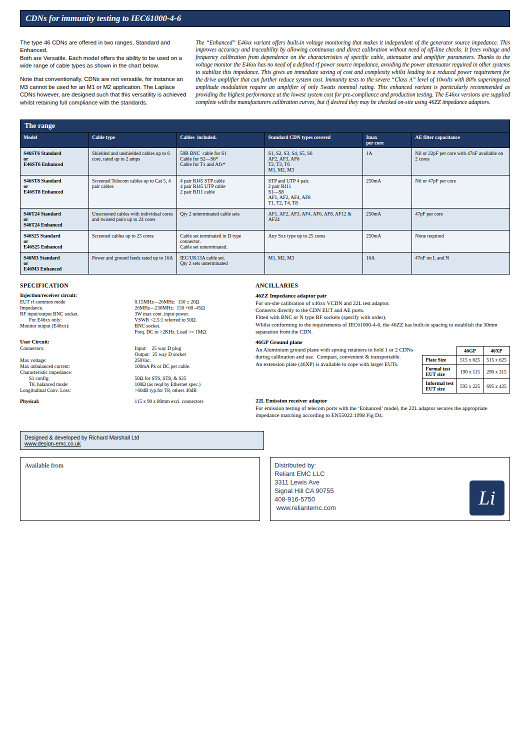CDNs for immunity testing to IEC61000-4-6
The type 46 CDNs are offered in two ranges, Standard and Enhanced.
Both are Versatile. Each model offers the ability to be used on a wide range of cable types as shown in the chart below.
Note that conventionally, CDNs are not versatile, for instance an M3 cannot be used for an M1 or M2 application. The Laplace CDNs however, are designed such that this versatility is achieved whilst retaining full compliance with the standards.
The “Enhanced” E46xx variant offers built-in voltage monitoring that makes it independent of the generator source impedance. This improves accuracy and traceability by allowing continuous and direct calibration without need of off-line checks. It frees voltage and frequency calibration from dependence on the characteristics of specific cable, attenuator and amplifier parameters. Thanks to the voltage monitor the E46xx has no need of a defined rf power source impedance, avoiding the power attenuator required in other systems to stabilize this impedance. This gives an immediate saving of cost and complexity whilst leading to a reduced power requirement for the drive amplifier that can further reduce system cost. Immunity tests to the severe “Class A” level of 10volts with 80% superimposed amplitude modulation require an amplifier of only 5watts nominal rating. This enhanced variant is particularly recommended as providing the highest performance at the lowest system cost for pre-compliance and production testing. The E46xx versions are supplied complete with the manufacturers calibration curves, but if desired they may be checked on-site using 46ZZ impedance adaptors.
The range
| Model | Cable type | Cables included. | Standard CDN types covered | Imax per core | AE filter capacitance |
| --- | --- | --- | --- | --- | --- |
| S46ST6 Standard or E46ST6 Enhanced | Shielded and unshielded cables up to 6 core, rated up to 2 amps | 50R BNC cable for S1 Cable for S2—S6* Cable for Tx and Afx* | S1, S2, S3, S4, S5, S6 AF2, AF3, AF6 T2, T3, T6 M1, M2, M3 | 1A | Nil or 22pF per core with 47nF available on 2 cores |
| S46ST8 Standard or E46ST8 Enhanced | Screened Telecom cables up to Cat 5, 4 pair cables | 4 pair RJ45 STP cable 4 pair RJ45 UTP cable 2 pair RJ11 cable | STP and UTP 4 pair. 2 pair RJ11 S1—S8 AF1, AF2, AF4, AF8 T1, T2, T4, T8 | 250mA | Nil or 47pF per core |
| S46T24 Standard or S46T24 Enhanced | Unscreened cables with individual cores and twisted pairs up to 24 cores | Qty 2 unterminated cable sets | AF1, AF2, AF3, AF4, AF6, AF8, AF12 & AF24 | 250mA | 47pF per core |
| S46S25 Standard or E46S25 Enhanced | Screened cables up to 25 cores | Cable set terminated in D type connector. Cable set unterminated. | Any Sxx type up to 25 cores | 250mA | None required |
| S46M3 Standard or E46M3 Enhanced | Power and ground feeds rated up to 16A | IEC/UK13A cable set. Qty 2 sets unterminated | M1, M2, M3 | 16A | 47nF on L and N |
SPECIFICATION
Injection/receiver circuit:
| EUT rf common mode | 0.15MHz—26MHz: 150 ± 20Ω |
| Impedance. | 26MHz—230MHz: 150 +60 -45Ω |
| RF input/output BNC socket. | 3W max cont. input power. |
| For E46xx only: | VSWR <2.5:1 referred to 50Ω. |
| Monitor output (E46xx): | BNC socket. |
| | Freq. DC to >2KHz. Load >= 1MΩ. |
User Circuit:
| Connectors: | Input: 25 way D plug |
| | Output: 25 way D socket |
| Max voltage: | 250Vac. |
| Max unbalanced current: | 100mA Pk or DC per cable. |
| Characteristic impedance: | |
| S1 config: | 50Ω for ST6, ST8, & S25 |
| T8, balanced mode: | 100Ω (as reqd by Ethernet spec.) |
| Longitudinal Conv. Loss: | >60dB typ.for T8, others 40dB |
| Physical: | 115 x 90 x 80mm excl. connectors |
ANCILLARIES
46ZZ Impedance adaptor pair
For on-site calibration of x46xx VCDN and 22L test adaptor.
Connects directly to the CDN EUT and AE ports.
Fitted with BNC or N type RF sockets (specify with order).
Whilst conforming to the requirements of IEC61000-4-6, the 46ZZ has built-in spacing to establish the 30mm separation from the CDN.
46GP Ground plane
An Aluminium ground plane with sprung retainers to hold 1 or 2 CDNs during calibration and use. Compact, convenient & transportable.
An extension plate (46XP) is available to cope with larger EUTs.
| | 46GP | 46XP |
| --- | --- | --- |
| Plate Size | 515 x 625 | 515 x 625 |
| Formal test EUT size | 190 x 115 | 290 x 315 |
| Informal test EUT size | 595 x 225 | 695 x 425 |
22L Emission receiver adaptor
For emission testing of telecom ports with the ‘Enhanced’ model, the 22L adaptor secures the appropriate impedance matching according to EN55022:1998 Fig D4.
Designed & developed by Richard Marshall Ltd
www.design-emc.co.uk
Available from
Distributed by:
Reliant EMC LLC
3311 Lewis Ave
Signal Hill CA 90755
408-916-5750
www.reliantemc.com
Li